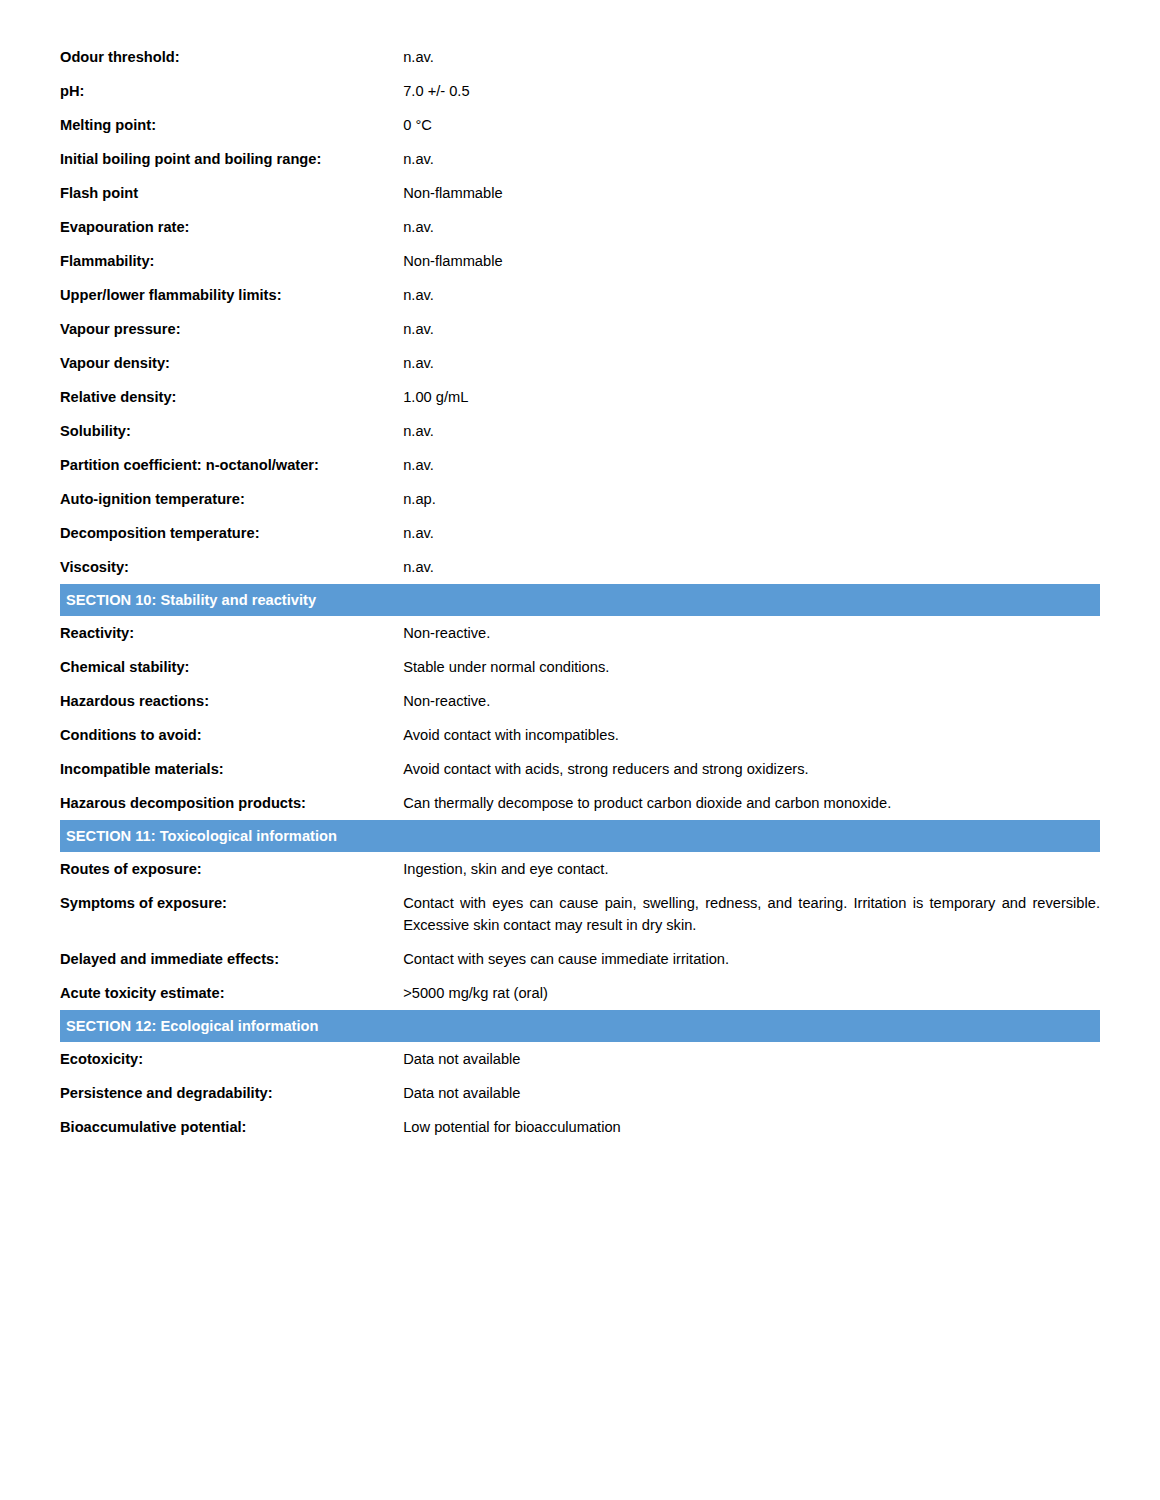| Odour threshold: | n.av. |
| pH: | 7.0 +/- 0.5 |
| Melting point: | 0 °C |
| Initial boiling point and boiling range: | n.av. |
| Flash point | Non-flammable |
| Evapouration rate: | n.av. |
| Flammability: | Non-flammable |
| Upper/lower flammability limits: | n.av. |
| Vapour pressure: | n.av. |
| Vapour density: | n.av. |
| Relative density: | 1.00 g/mL |
| Solubility: | n.av. |
| Partition coefficient: n-octanol/water: | n.av. |
| Auto-ignition temperature: | n.ap. |
| Decomposition temperature: | n.av. |
| Viscosity: | n.av. |
| SECTION 10: Stability and reactivity |
| Reactivity: | Non-reactive. |
| Chemical stability: | Stable under normal conditions. |
| Hazardous reactions: | Non-reactive. |
| Conditions to avoid: | Avoid contact with incompatibles. |
| Incompatible materials: | Avoid contact with acids, strong reducers and strong oxidizers. |
| Hazarous decomposition products: | Can thermally decompose to product carbon dioxide and carbon monoxide. |
| SECTION 11: Toxicological information |
| Routes of exposure: | Ingestion, skin and eye contact. |
| Symptoms of exposure: | Contact with eyes can cause pain, swelling, redness, and tearing. Irritation is temporary and reversible. Excessive skin contact may result in dry skin. |
| Delayed and immediate effects: | Contact with seyes can cause immediate irritation. |
| Acute toxicity estimate: | >5000 mg/kg rat (oral) |
| SECTION 12: Ecological information |
| Ecotoxicity: | Data not available |
| Persistence and degradability: | Data not available |
| Bioaccumulative potential: | Low potential for bioacculumation |